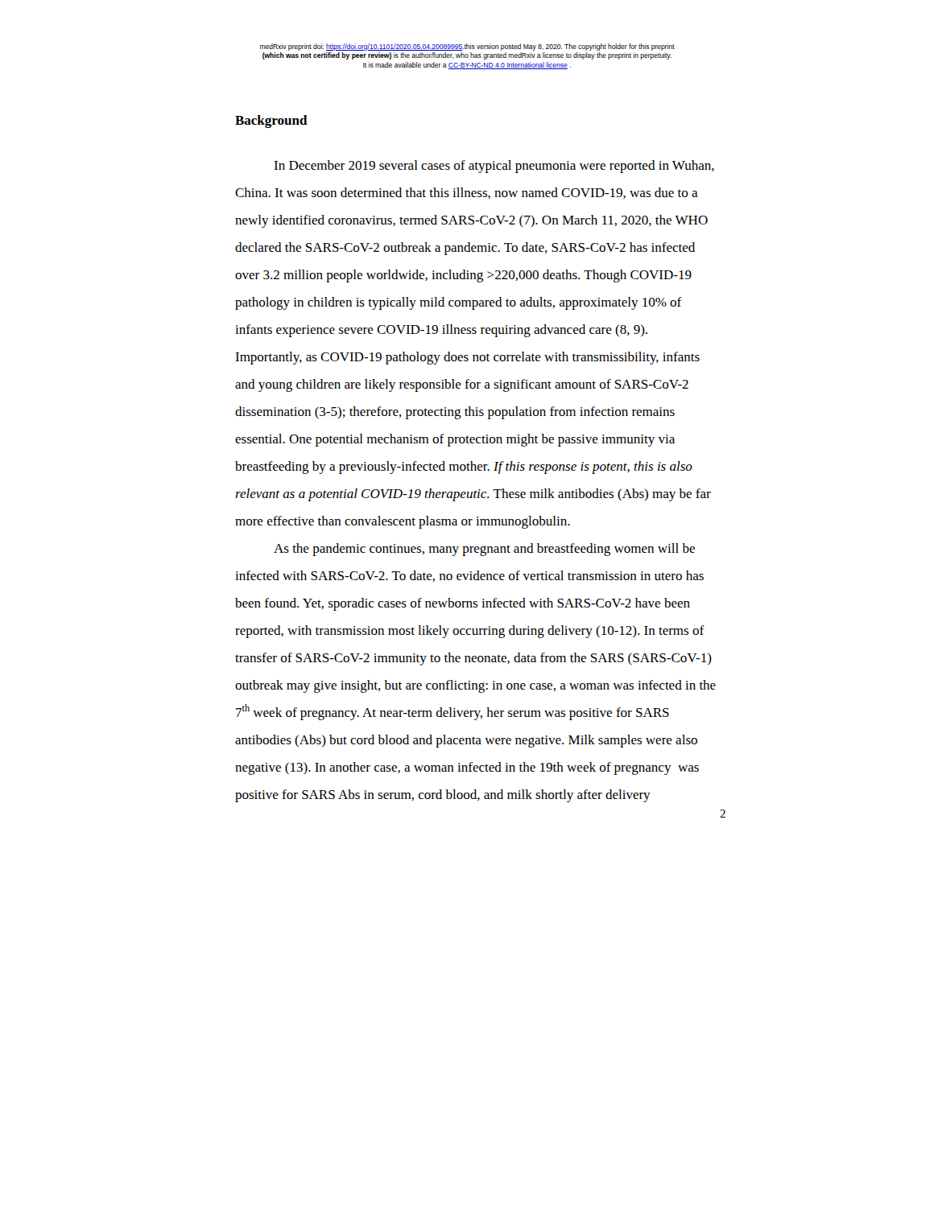medRxiv preprint doi: https://doi.org/10.1101/2020.05.04.20089995.this version posted May 8, 2020. The copyright holder for this preprint
(which was not certified by peer review) is the author/funder, who has granted medRxiv a license to display the preprint in perpetuity.
It is made available under a CC-BY-NC-ND 4.0 International license .
Background
In December 2019 several cases of atypical pneumonia were reported in Wuhan, China. It was soon determined that this illness, now named COVID-19, was due to a newly identified coronavirus, termed SARS-CoV-2 (7). On March 11, 2020, the WHO declared the SARS-CoV-2 outbreak a pandemic. To date, SARS-CoV-2 has infected over 3.2 million people worldwide, including >220,000 deaths. Though COVID-19 pathology in children is typically mild compared to adults, approximately 10% of infants experience severe COVID-19 illness requiring advanced care (8, 9). Importantly, as COVID-19 pathology does not correlate with transmissibility, infants and young children are likely responsible for a significant amount of SARS-CoV-2 dissemination (3-5); therefore, protecting this population from infection remains essential. One potential mechanism of protection might be passive immunity via breastfeeding by a previously-infected mother. If this response is potent, this is also relevant as a potential COVID-19 therapeutic. These milk antibodies (Abs) may be far more effective than convalescent plasma or immunoglobulin.
As the pandemic continues, many pregnant and breastfeeding women will be infected with SARS-CoV-2. To date, no evidence of vertical transmission in utero has been found. Yet, sporadic cases of newborns infected with SARS-CoV-2 have been reported, with transmission most likely occurring during delivery (10-12). In terms of transfer of SARS-CoV-2 immunity to the neonate, data from the SARS (SARS-CoV-1) outbreak may give insight, but are conflicting: in one case, a woman was infected in the 7th week of pregnancy. At near-term delivery, her serum was positive for SARS antibodies (Abs) but cord blood and placenta were negative. Milk samples were also negative (13). In another case, a woman infected in the 19th week of pregnancy was positive for SARS Abs in serum, cord blood, and milk shortly after delivery
2